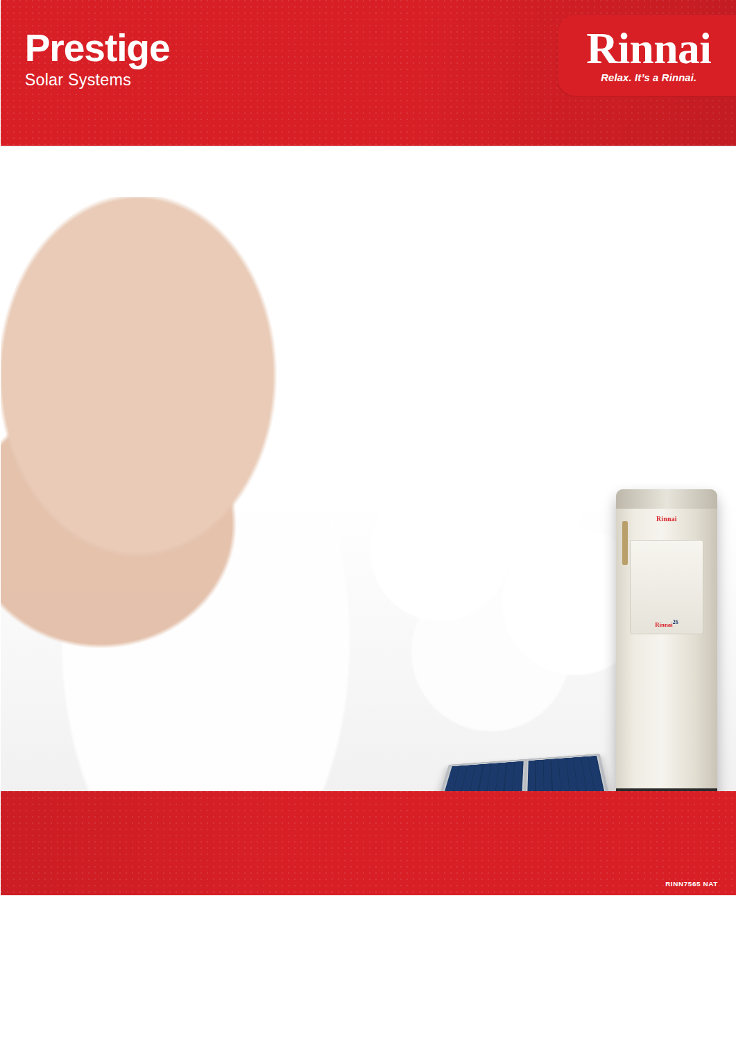Prestige
Solar Systems
Rinnai
Relax. It’s a Rinnai.
Woman relaxing in a bubble bath
Rinnai
Rinnai26
RINN7565 NAT